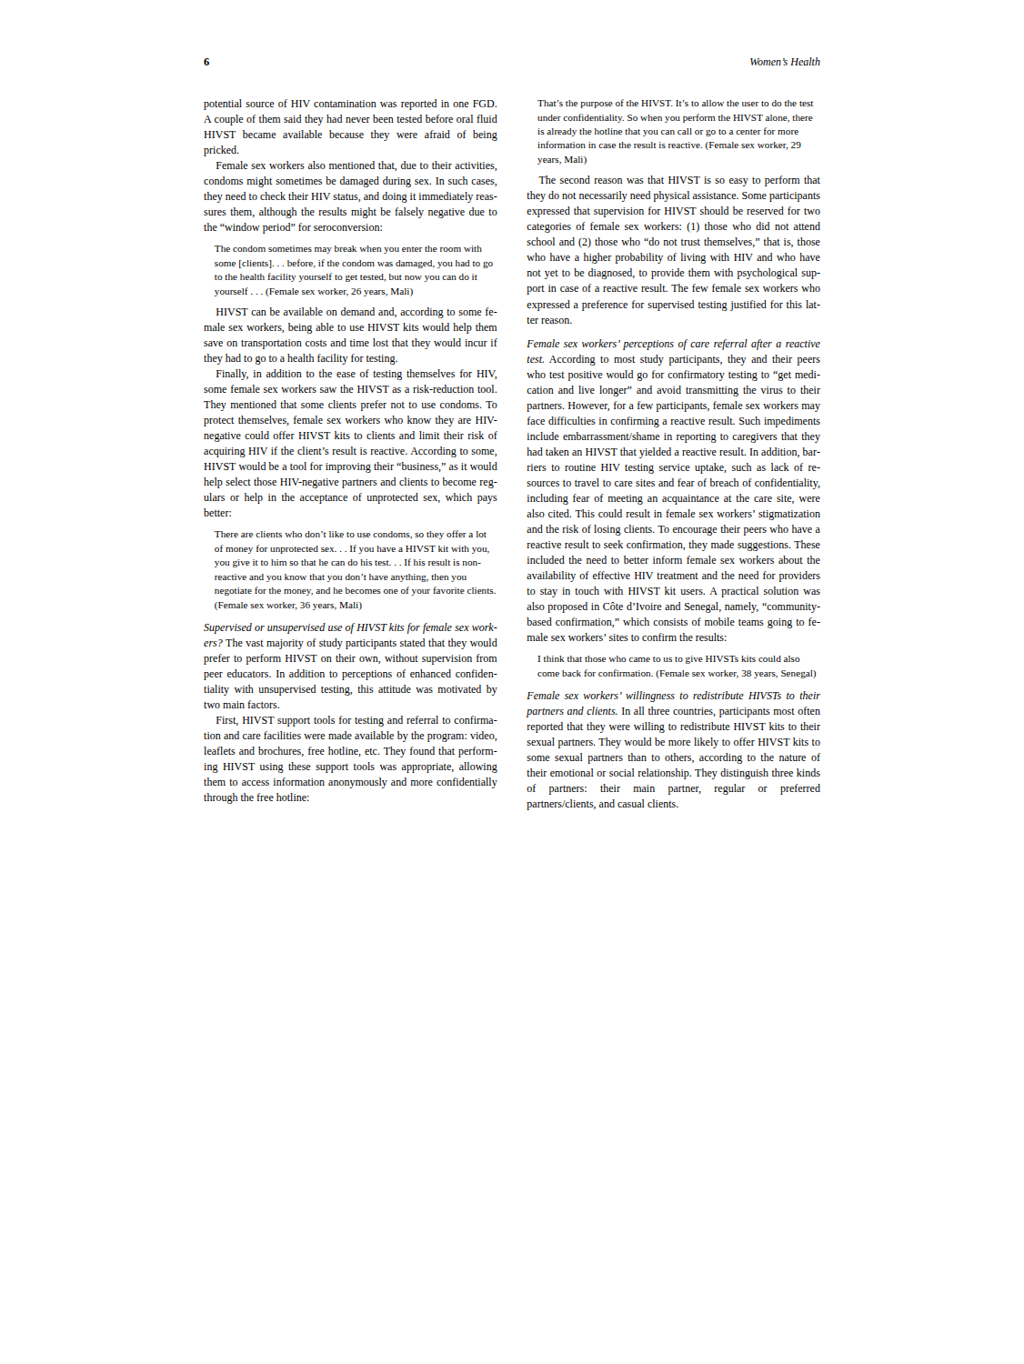6 Women’s Health
potential source of HIV contamination was reported in one FGD. A couple of them said they had never been tested before oral fluid HIVST became available because they were afraid of being pricked.
Female sex workers also mentioned that, due to their activities, condoms might sometimes be damaged during sex. In such cases, they need to check their HIV status, and doing it immediately reassures them, although the results might be falsely negative due to the “window period” for seroconversion:
The condom sometimes may break when you enter the room with some [clients]. . . before, if the condom was damaged, you had to go to the health facility yourself to get tested, but now you can do it yourself . . . (Female sex worker, 26 years, Mali)
HIVST can be available on demand and, according to some female sex workers, being able to use HIVST kits would help them save on transportation costs and time lost that they would incur if they had to go to a health facility for testing.
Finally, in addition to the ease of testing themselves for HIV, some female sex workers saw the HIVST as a risk-reduction tool. They mentioned that some clients prefer not to use condoms. To protect themselves, female sex workers who know they are HIV-negative could offer HIVST kits to clients and limit their risk of acquiring HIV if the client’s result is reactive. According to some, HIVST would be a tool for improving their “business,” as it would help select those HIV-negative partners and clients to become regulars or help in the acceptance of unprotected sex, which pays better:
There are clients who don’t like to use condoms, so they offer a lot of money for unprotected sex. . . If you have a HIVST kit with you, you give it to him so that he can do his test. . . If his result is non-reactive and you know that you don’t have anything, then you negotiate for the money, and he becomes one of your favorite clients. (Female sex worker, 36 years, Mali)
Supervised or unsupervised use of HIVST kits for female sex workers? The vast majority of study participants stated that they would prefer to perform HIVST on their own, without supervision from peer educators. In addition to perceptions of enhanced confidentiality with unsupervised testing, this attitude was motivated by two main factors.
First, HIVST support tools for testing and referral to confirmation and care facilities were made available by the program: video, leaflets and brochures, free hotline, etc. They found that performing HIVST using these support tools was appropriate, allowing them to access information anonymously and more confidentially through the free hotline:
That’s the purpose of the HIVST. It’s to allow the user to do the test under confidentiality. So when you perform the HIVST alone, there is already the hotline that you can call or go to a center for more information in case the result is reactive. (Female sex worker, 29 years, Mali)
The second reason was that HIVST is so easy to perform that they do not necessarily need physical assistance. Some participants expressed that supervision for HIVST should be reserved for two categories of female sex workers: (1) those who did not attend school and (2) those who “do not trust themselves,” that is, those who have a higher probability of living with HIV and who have not yet to be diagnosed, to provide them with psychological support in case of a reactive result. The few female sex workers who expressed a preference for supervised testing justified for this latter reason.
Female sex workers’ perceptions of care referral after a reactive test. According to most study participants, they and their peers who test positive would go for confirmatory testing to “get medication and live longer” and avoid transmitting the virus to their partners. However, for a few participants, female sex workers may face difficulties in confirming a reactive result. Such impediments include embarrassment/shame in reporting to caregivers that they had taken an HIVST that yielded a reactive result. In addition, barriers to routine HIV testing service uptake, such as lack of resources to travel to care sites and fear of breach of confidentiality, including fear of meeting an acquaintance at the care site, were also cited. This could result in female sex workers’ stigmatization and the risk of losing clients. To encourage their peers who have a reactive result to seek confirmation, they made suggestions. These included the need to better inform female sex workers about the availability of effective HIV treatment and the need for providers to stay in touch with HIVST kit users. A practical solution was also proposed in Côte d’Ivoire and Senegal, namely, “community-based confirmation,” which consists of mobile teams going to female sex workers’ sites to confirm the results:
I think that those who came to us to give HIVSTs kits could also come back for confirmation. (Female sex worker, 38 years, Senegal)
Female sex workers’ willingness to redistribute HIVSTs to their partners and clients. In all three countries, participants most often reported that they were willing to redistribute HIVST kits to their sexual partners. They would be more likely to offer HIVST kits to some sexual partners than to others, according to the nature of their emotional or social relationship. They distinguish three kinds of partners: their main partner, regular or preferred partners/clients, and casual clients.